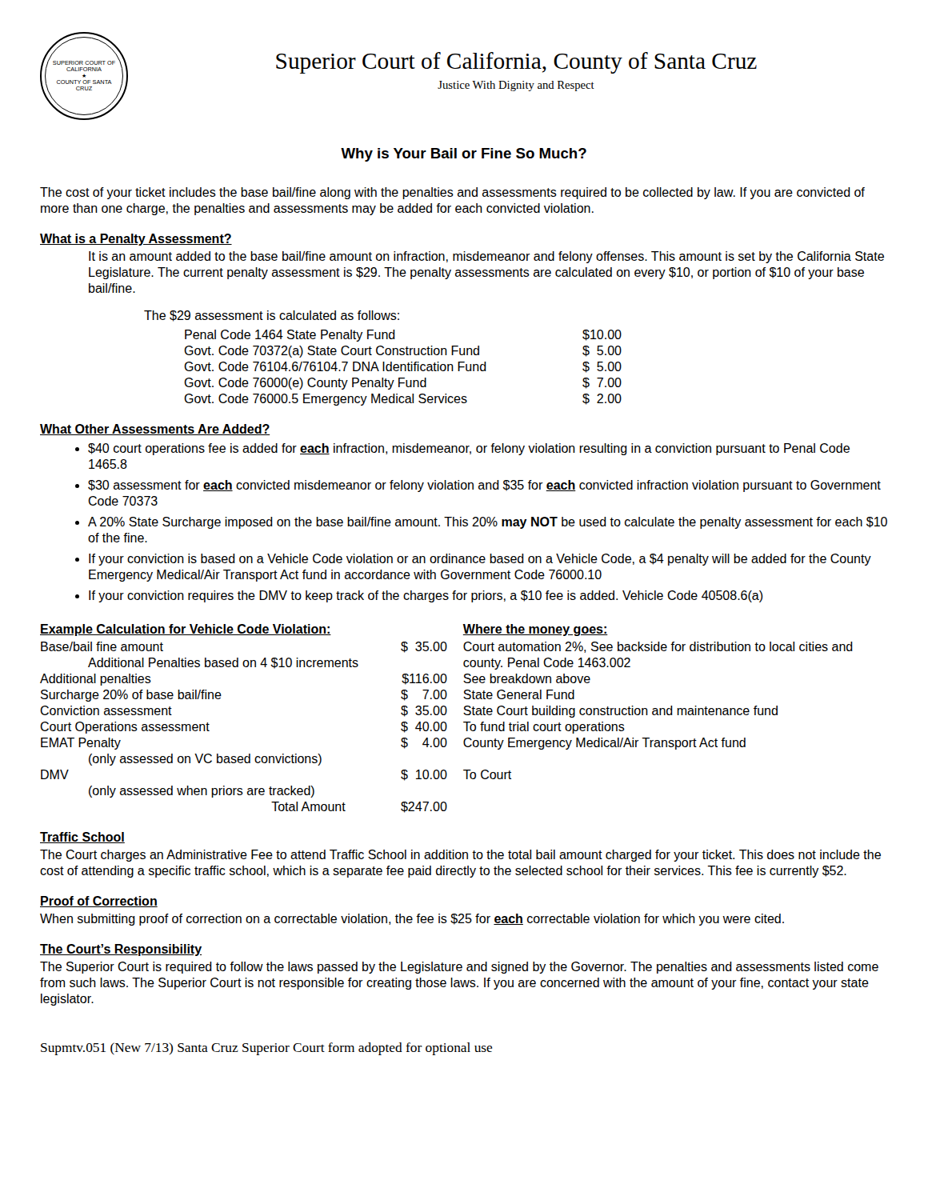SUPERIOR COURT OF CALIFORNIA
★
COUNTY OF SANTA CRUZ
Superior Court of California, County of Santa Cruz
Justice With Dignity and Respect
Why is Your Bail or Fine So Much?
The cost of your ticket includes the base bail/fine along with the penalties and assessments required to be collected by law. If you are convicted of more than one charge, the penalties and assessments may be added for each convicted violation.
What is a Penalty Assessment?
It is an amount added to the base bail/fine amount on infraction, misdemeanor and felony offenses. This amount is set by the California State Legislature. The current penalty assessment is $29. The penalty assessments are calculated on every $10, or portion of $10 of your base bail/fine.
The $29 assessment is calculated as follows:
| Penal Code 1464 State Penalty Fund | $10.00 |
| Govt. Code 70372(a) State Court Construction Fund | $ 5.00 |
| Govt. Code 76104.6/76104.7 DNA Identification Fund | $ 5.00 |
| Govt. Code 76000(e) County Penalty Fund | $ 7.00 |
| Govt. Code 76000.5 Emergency Medical Services | $ 2.00 |
What Other Assessments Are Added?
$40 court operations fee is added for each infraction, misdemeanor, or felony violation resulting in a conviction pursuant to Penal Code 1465.8
$30 assessment for each convicted misdemeanor or felony violation and $35 for each convicted infraction violation pursuant to Government Code 70373
A 20% State Surcharge imposed on the base bail/fine amount. This 20% may NOT be used to calculate the penalty assessment for each $10 of the fine.
If your conviction is based on a Vehicle Code violation or an ordinance based on a Vehicle Code, a $4 penalty will be added for the County Emergency Medical/Air Transport Act fund in accordance with Government Code 76000.10
If your conviction requires the DMV to keep track of the charges for priors, a $10 fee is added. Vehicle Code 40508.6(a)
Example Calculation for Vehicle Code Violation:
| Base/bail fine amount | $ 35.00 |
| Additional Penalties based on 4 $10 increments |
| Additional penalties | $116.00 |
| Surcharge 20% of base bail/fine | $ 7.00 |
| Conviction assessment | $ 35.00 |
| Court Operations assessment | $ 40.00 |
| EMAT Penalty | $ 4.00 |
| (only assessed on VC based convictions) |
| DMV | $ 10.00 |
| (only assessed when priors are tracked) |
| Total Amount | $247.00 |
Where the money goes:
| Court automation 2%, See backside for distribution to local cities and county. Penal Code 1463.002 |
| See breakdown above |
| State General Fund |
| State Court building construction and maintenance fund |
| To fund trial court operations |
| County Emergency Medical/Air Transport Act fund |
| To Court |
Traffic School
The Court charges an Administrative Fee to attend Traffic School in addition to the total bail amount charged for your ticket. This does not include the cost of attending a specific traffic school, which is a separate fee paid directly to the selected school for their services. This fee is currently $52.
Proof of Correction
When submitting proof of correction on a correctable violation, the fee is $25 for each correctable violation for which you were cited.
The Court’s Responsibility
The Superior Court is required to follow the laws passed by the Legislature and signed by the Governor. The penalties and assessments listed come from such laws. The Superior Court is not responsible for creating those laws. If you are concerned with the amount of your fine, contact your state legislator.
Supmtv.051 (New 7/13) Santa Cruz Superior Court form adopted for optional use